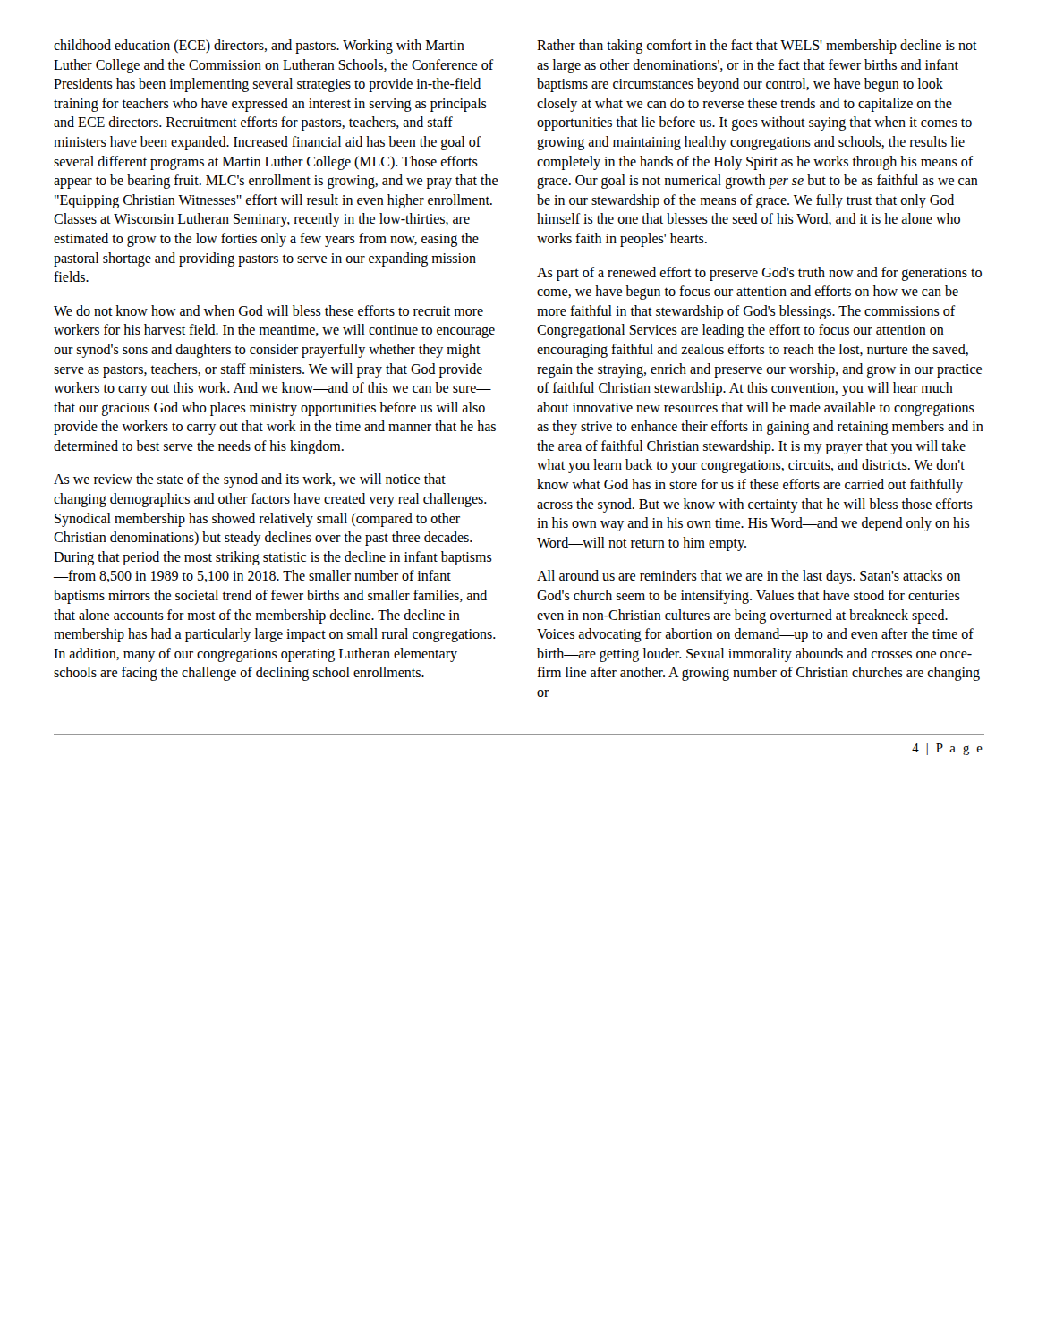childhood education (ECE) directors, and pastors. Working with Martin Luther College and the Commission on Lutheran Schools, the Conference of Presidents has been implementing several strategies to provide in-the-field training for teachers who have expressed an interest in serving as principals and ECE directors. Recruitment efforts for pastors, teachers, and staff ministers have been expanded. Increased financial aid has been the goal of several different programs at Martin Luther College (MLC). Those efforts appear to be bearing fruit. MLC's enrollment is growing, and we pray that the "Equipping Christian Witnesses" effort will result in even higher enrollment. Classes at Wisconsin Lutheran Seminary, recently in the low-thirties, are estimated to grow to the low forties only a few years from now, easing the pastoral shortage and providing pastors to serve in our expanding mission fields.
We do not know how and when God will bless these efforts to recruit more workers for his harvest field. In the meantime, we will continue to encourage our synod's sons and daughters to consider prayerfully whether they might serve as pastors, teachers, or staff ministers. We will pray that God provide workers to carry out this work. And we know—and of this we can be sure—that our gracious God who places ministry opportunities before us will also provide the workers to carry out that work in the time and manner that he has determined to best serve the needs of his kingdom.
As we review the state of the synod and its work, we will notice that changing demographics and other factors have created very real challenges. Synodical membership has showed relatively small (compared to other Christian denominations) but steady declines over the past three decades. During that period the most striking statistic is the decline in infant baptisms—from 8,500 in 1989 to 5,100 in 2018. The smaller number of infant baptisms mirrors the societal trend of fewer births and smaller families, and that alone accounts for most of the membership decline. The decline in membership has had a particularly large impact on small rural congregations. In addition, many of our congregations operating Lutheran elementary schools are facing the challenge of declining school enrollments.
Rather than taking comfort in the fact that WELS' membership decline is not as large as other denominations', or in the fact that fewer births and infant baptisms are circumstances beyond our control, we have begun to look closely at what we can do to reverse these trends and to capitalize on the opportunities that lie before us. It goes without saying that when it comes to growing and maintaining healthy congregations and schools, the results lie completely in the hands of the Holy Spirit as he works through his means of grace. Our goal is not numerical growth per se but to be as faithful as we can be in our stewardship of the means of grace. We fully trust that only God himself is the one that blesses the seed of his Word, and it is he alone who works faith in peoples' hearts.
As part of a renewed effort to preserve God's truth now and for generations to come, we have begun to focus our attention and efforts on how we can be more faithful in that stewardship of God's blessings. The commissions of Congregational Services are leading the effort to focus our attention on encouraging faithful and zealous efforts to reach the lost, nurture the saved, regain the straying, enrich and preserve our worship, and grow in our practice of faithful Christian stewardship. At this convention, you will hear much about innovative new resources that will be made available to congregations as they strive to enhance their efforts in gaining and retaining members and in the area of faithful Christian stewardship. It is my prayer that you will take what you learn back to your congregations, circuits, and districts. We don't know what God has in store for us if these efforts are carried out faithfully across the synod. But we know with certainty that he will bless those efforts in his own way and in his own time. His Word—and we depend only on his Word—will not return to him empty.
All around us are reminders that we are in the last days. Satan's attacks on God's church seem to be intensifying. Values that have stood for centuries even in non-Christian cultures are being overturned at breakneck speed. Voices advocating for abortion on demand—up to and even after the time of birth—are getting louder. Sexual immorality abounds and crosses one once-firm line after another. A growing number of Christian churches are changing or
4 | P a g e